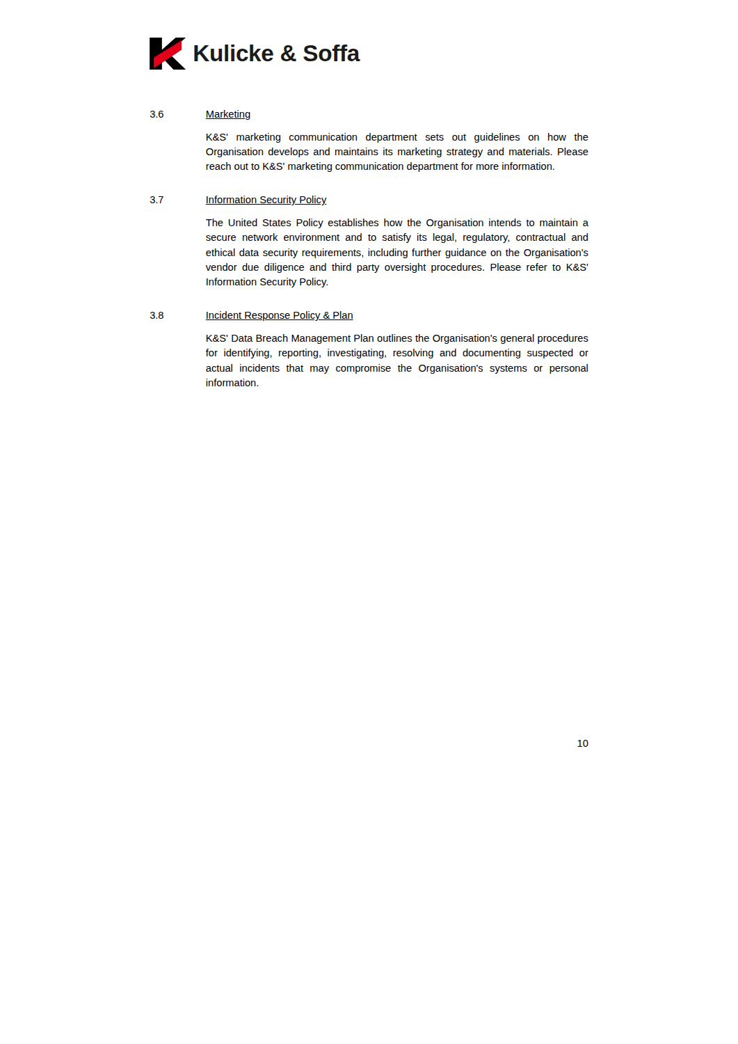Kulicke & Soffa
3.6
Marketing
K&S' marketing communication department sets out guidelines on how the Organisation develops and maintains its marketing strategy and materials. Please reach out to K&S' marketing communication department for more information.
3.7
Information Security Policy
The United States Policy establishes how the Organisation intends to maintain a secure network environment and to satisfy its legal, regulatory, contractual and ethical data security requirements, including further guidance on the Organisation's vendor due diligence and third party oversight procedures. Please refer to K&S' Information Security Policy.
3.8
Incident Response Policy & Plan
K&S' Data Breach Management Plan outlines the Organisation's general procedures for identifying, reporting, investigating, resolving and documenting suspected or actual incidents that may compromise the Organisation's systems or personal information.
10